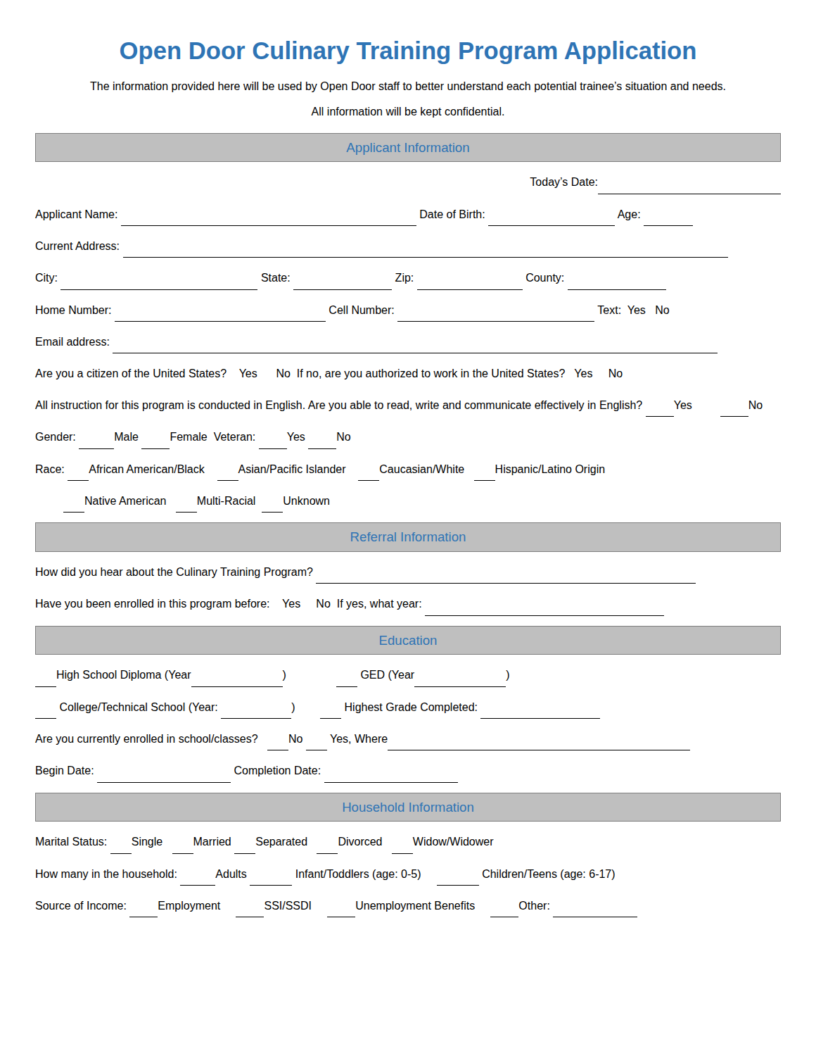Open Door Culinary Training Program Application
The information provided here will be used by Open Door staff to better understand each potential trainee’s situation and needs.
All information will be kept confidential.
Applicant Information
Today’s Date:
Applicant Name: Date of Birth: Age:
Current Address:
City: State: Zip: County:
Home Number: Cell Number: Text: Yes No
Email address:
Are you a citizen of the United States? Yes No If no, are you authorized to work in the United States? Yes No
All instruction for this program is conducted in English. Are you able to read, write and communicate effectively in English? Yes No
Gender: Male Female Veteran: Yes No
Race: African American/Black Asian/Pacific Islander Caucasian/White Hispanic/Latino Origin
Native American Multi-Racial Unknown
Referral Information
How did you hear about the Culinary Training Program?
Have you been enrolled in this program before: Yes No If yes, what year:
Education
High School Diploma (Year ) GED (Year )
College/Technical School (Year: ) Highest Grade Completed:
Are you currently enrolled in school/classes? No Yes, Where
Begin Date: Completion Date:
Household Information
Marital Status: Single Married Separated Divorced Widow/Widower
How many in the household: Adults Infant/Toddlers (age: 0-5) Children/Teens (age: 6-17)
Source of Income: Employment SSI/SSDI Unemployment Benefits Other: